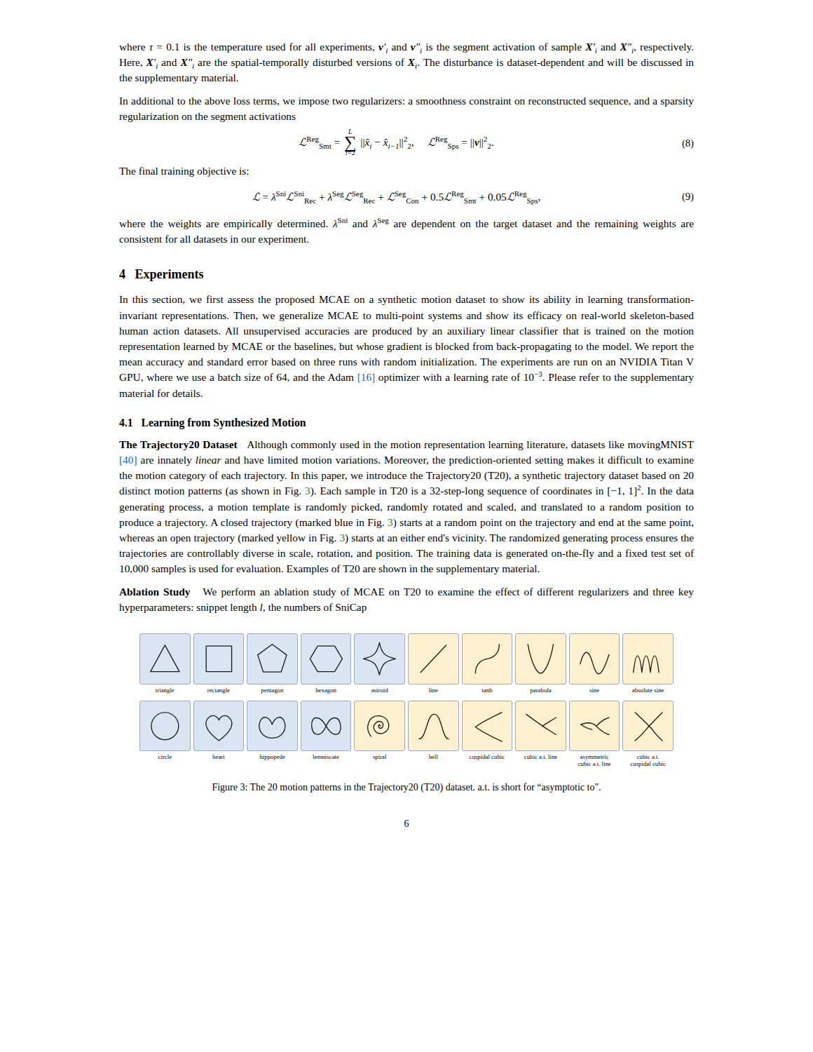where τ = 0.1 is the temperature used for all experiments, ν′i and ν″i is the segment activation of sample X′i and X″i, respectively. Here, X′i and X″i are the spatial-temporally disturbed versions of Xi. The disturbance is dataset-dependent and will be discussed in the supplementary material.
In additional to the above loss terms, we impose two regularizers: a smoothness constraint on reconstructed sequence, and a sparsity regularization on the segment activations
ℒRegSmt = L∑i=2 ||x̂i − x̂i−1||22, ℒRegSps = ||ν||22.
(8)
The final training objective is:
ℒ = λSniℒSniRec + λSegℒSegRec + ℒSegCon + 0.5ℒRegSmt + 0.05ℒRegSps,
(9)
where the weights are empirically determined. λSni and λSeg are dependent on the target dataset and the remaining weights are consistent for all datasets in our experiment.
4 Experiments
In this section, we first assess the proposed MCAE on a synthetic motion dataset to show its ability in learning transformation-invariant representations. Then, we generalize MCAE to multi-point systems and show its efficacy on real-world skeleton-based human action datasets. All unsupervised accuracies are produced by an auxiliary linear classifier that is trained on the motion representation learned by MCAE or the baselines, but whose gradient is blocked from back-propagating to the model. We report the mean accuracy and standard error based on three runs with random initialization. The experiments are run on an NVIDIA Titan V GPU, where we use a batch size of 64, and the Adam [16] optimizer with a learning rate of 10−3. Please refer to the supplementary material for details.
4.1 Learning from Synthesized Motion
The Trajectory20 Dataset Although commonly used in the motion representation learning literature, datasets like movingMNIST [40] are innately linear and have limited motion variations. Moreover, the prediction-oriented setting makes it difficult to examine the motion category of each trajectory. In this paper, we introduce the Trajectory20 (T20), a synthetic trajectory dataset based on 20 distinct motion patterns (as shown in Fig. 3). Each sample in T20 is a 32-step-long sequence of coordinates in [−1, 1]2. In the data generating process, a motion template is randomly picked, randomly rotated and scaled, and translated to a random position to produce a trajectory. A closed trajectory (marked blue in Fig. 3) starts at a random point on the trajectory and end at the same point, whereas an open trajectory (marked yellow in Fig. 3) starts at an either end's vicinity. The randomized generating process ensures the trajectories are controllably diverse in scale, rotation, and position. The training data is generated on-the-fly and a fixed test set of 10,000 samples is used for evaluation. Examples of T20 are shown in the supplementary material.
Ablation Study We perform an ablation study of MCAE on T20 to examine the effect of different regularizers and three key hyperparameters: snippet length l, the numbers of SniCap
triangle
rectangle
pentagon
hexagon
astroid
line
tanh
parabola
sine
absolute sine
circle
heart
hippopede
lemniscate
spiral
bell
cuspidal cubic
cubic a.t. line
asymmetric
cubic a.t. line
cubic a.t.
cuspidal cubic
Figure 3: The 20 motion patterns in the Trajectory20 (T20) dataset. a.t. is short for “asymptotic to".
6